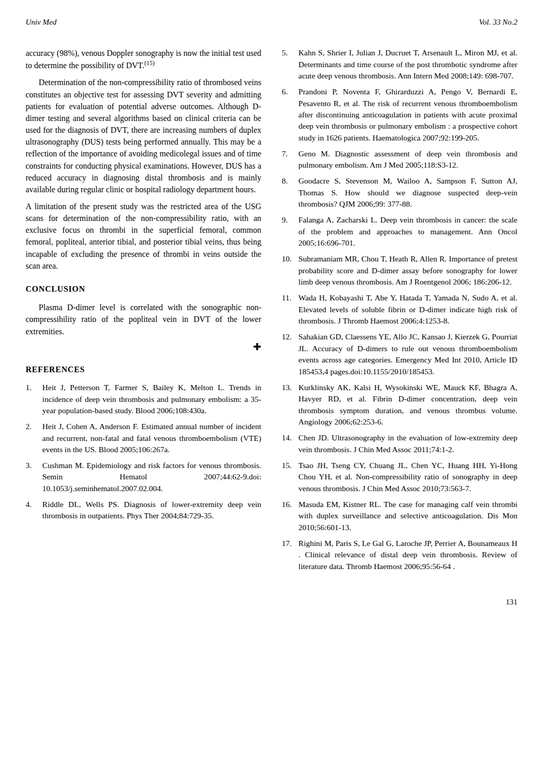Univ Med Vol. 33 No.2
accuracy (98%), venous Doppler sonography is now the initial test used to determine the possibility of DVT.(15)
Determination of the non-compressibility ratio of thrombosed veins constitutes an objective test for assessing DVT severity and admitting patients for evaluation of potential adverse outcomes. Although D-dimer testing and several algorithms based on clinical criteria can be used for the diagnosis of DVT, there are increasing numbers of duplex ultrasonography (DUS) tests being performed annually. This may be a reflection of the importance of avoiding medicolegal issues and of time constraints for conducting physical examinations. However, DUS has a reduced accuracy in diagnosing distal thrombosis and is mainly available during regular clinic or hospital radiology department hours.
A limitation of the present study was the restricted area of the USG scans for determination of the non-compressibility ratio, with an exclusive focus on thrombi in the superficial femoral, common femoral, popliteal, anterior tibial, and posterior tibial veins, thus being incapable of excluding the presence of thrombi in veins outside the scan area.
CONCLUSION
Plasma D-dimer level is correlated with the sonographic non-compressibility ratio of the popliteal vein in DVT of the lower extremities.
✚
REFERENCES
Heit J, Petterson T, Farmer S, Bailey K, Melton L. Trends in incidence of deep vein thrombosis and pulmonary embolism: a 35-year population-based study. Blood 2006;108:430a.
Heit J, Cohen A, Anderson F. Estimated annual number of incident and recurrent, non-fatal and fatal venous thromboembolism (VTE) events in the US. Blood 2005;106:267a.
Cushman M. Epidemiology and risk factors for venous thrombosis. Semin Hematol 2007;44:62-9.doi: 10.1053/j.seminhematol.2007.02.004.
Riddle DL, Wells PS. Diagnosis of lower-extremity deep vein thrombosis in outpatients. Phys Ther 2004;84:729-35.
Kahn S, Shrier I, Julian J, Ducruet T, Arsenault L, Miron MJ, et al. Determinants and time course of the post thrombotic syndrome after acute deep venous thrombosis. Ann Intern Med 2008;149: 698-707.
Prandoni P, Noventa F, Ghirarduzzi A, Pengo V, Bernardi E, Pesavento R, et al. The risk of recurrent venous thromboembolism after discontinuing anticoagulation in patients with acute proximal deep vein thrombosis or pulmonary embolism : a prospective cohort study in 1626 patients. Haematologica 2007;92:199-205.
Geno M. Diagnostic assessment of deep vein thrombosis and pulmonary embolism. Am J Med 2005;118:S3-12.
Goodacre S, Stevenson M, Wailoo A, Sampson F, Sutton AJ, Thomas S. How should we diagnose suspected deep-vein thrombosis? QJM 2006;99: 377-88.
Falanga A, Zacharski L. Deep vein thrombosis in cancer: the scale of the problem and approaches to management. Ann Oncol 2005;16:696-701.
Subramaniam MR, Chou T, Heath R, Allen R. Importance of pretest probability score and D-dimer assay before sonography for lower limb deep venous thrombosis. Am J Roentgenol 2006; 186:206-12.
Wada H, Kobayashi T, Abe Y, Hatada T, Yamada N, Sudo A, et al. Elevated levels of soluble fibrin or D-dimer indicate high risk of thrombosis. J Thromb Haemost 2006;4:1253-8.
Sahakian GD, Claessens YE, Allo JC, Kansao J, Kierzek G, Pourriat JL. Accuracy of D-dimers to rule out venous thromboembolism events across age categories. Emergency Med Int 2010, Article ID 185453,4 pages.doi:10.1155/2010/185453.
Kurklinsky AK, Kalsi H, Wysokinski WE, Mauck KF, Bhagra A, Havyer RD, et al. Fibrin D-dimer concentration, deep vein thrombosis symptom duration, and venous thrombus volume. Angiology 2006;62:253-6.
Chen JD. Ultrasonography in the evaluation of low-extremity deep vein thrombosis. J Chin Med Assoc 2011;74:1-2.
Tsao JH, Tseng CY, Chuang JL, Chen YC, Huang HH, Yi-Hong Chou YH, et al. Non-compressibility ratio of sonography in deep venous thrombosis. J Chin Med Assoc 2010;73:563-7.
Masuda EM, Kistner RL. The case for managing calf vein thrombi with duplex surveillance and selective anticoagulation. Dis Mon 2010;56:601-13.
Righini M, Paris S, Le Gal G, Laroche JP, Perrier A, Bounameaux H . Clinical relevance of distal deep vein thrombosis. Review of literature data. Thromb Haemost 2006;95:56-64 .
131